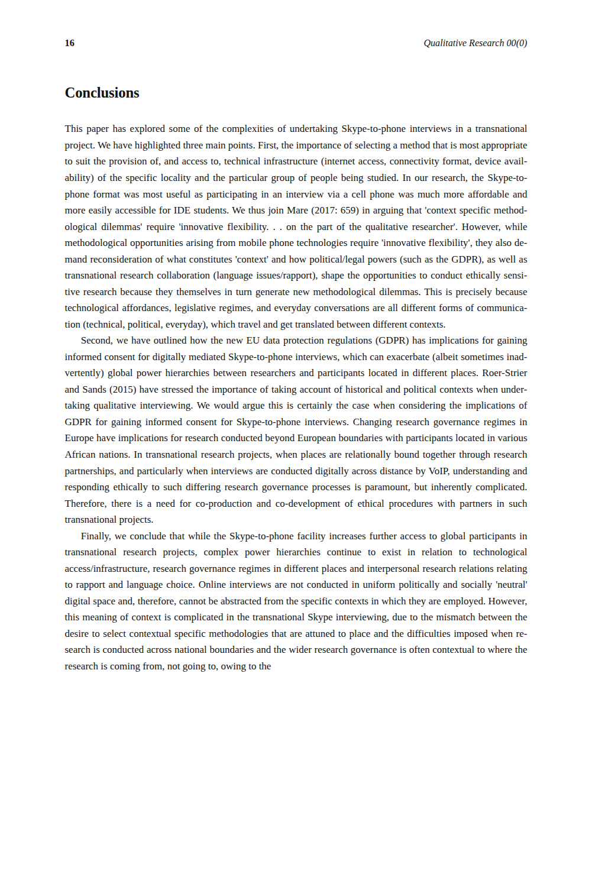16 Qualitative Research 00(0)
Conclusions
This paper has explored some of the complexities of undertaking Skype-to-phone interviews in a transnational project. We have highlighted three main points. First, the importance of selecting a method that is most appropriate to suit the provision of, and access to, technical infrastructure (internet access, connectivity format, device availability) of the specific locality and the particular group of people being studied. In our research, the Skype-to-phone format was most useful as participating in an interview via a cell phone was much more affordable and more easily accessible for IDE students. We thus join Mare (2017: 659) in arguing that 'context specific methodological dilemmas' require 'innovative flexibility. . . on the part of the qualitative researcher'. However, while methodological opportunities arising from mobile phone technologies require 'innovative flexibility', they also demand reconsideration of what constitutes 'context' and how political/legal powers (such as the GDPR), as well as transnational research collaboration (language issues/rapport), shape the opportunities to conduct ethically sensitive research because they themselves in turn generate new methodological dilemmas. This is precisely because technological affordances, legislative regimes, and everyday conversations are all different forms of communication (technical, political, everyday), which travel and get translated between different contexts.
Second, we have outlined how the new EU data protection regulations (GDPR) has implications for gaining informed consent for digitally mediated Skype-to-phone interviews, which can exacerbate (albeit sometimes inadvertently) global power hierarchies between researchers and participants located in different places. Roer-Strier and Sands (2015) have stressed the importance of taking account of historical and political contexts when undertaking qualitative interviewing. We would argue this is certainly the case when considering the implications of GDPR for gaining informed consent for Skype-to-phone interviews. Changing research governance regimes in Europe have implications for research conducted beyond European boundaries with participants located in various African nations. In transnational research projects, when places are relationally bound together through research partnerships, and particularly when interviews are conducted digitally across distance by VoIP, understanding and responding ethically to such differing research governance processes is paramount, but inherently complicated. Therefore, there is a need for co-production and co-development of ethical procedures with partners in such transnational projects.
Finally, we conclude that while the Skype-to-phone facility increases further access to global participants in transnational research projects, complex power hierarchies continue to exist in relation to technological access/infrastructure, research governance regimes in different places and interpersonal research relations relating to rapport and language choice. Online interviews are not conducted in uniform politically and socially 'neutral' digital space and, therefore, cannot be abstracted from the specific contexts in which they are employed. However, this meaning of context is complicated in the transnational Skype interviewing, due to the mismatch between the desire to select contextual specific methodologies that are attuned to place and the difficulties imposed when research is conducted across national boundaries and the wider research governance is often contextual to where the research is coming from, not going to, owing to the